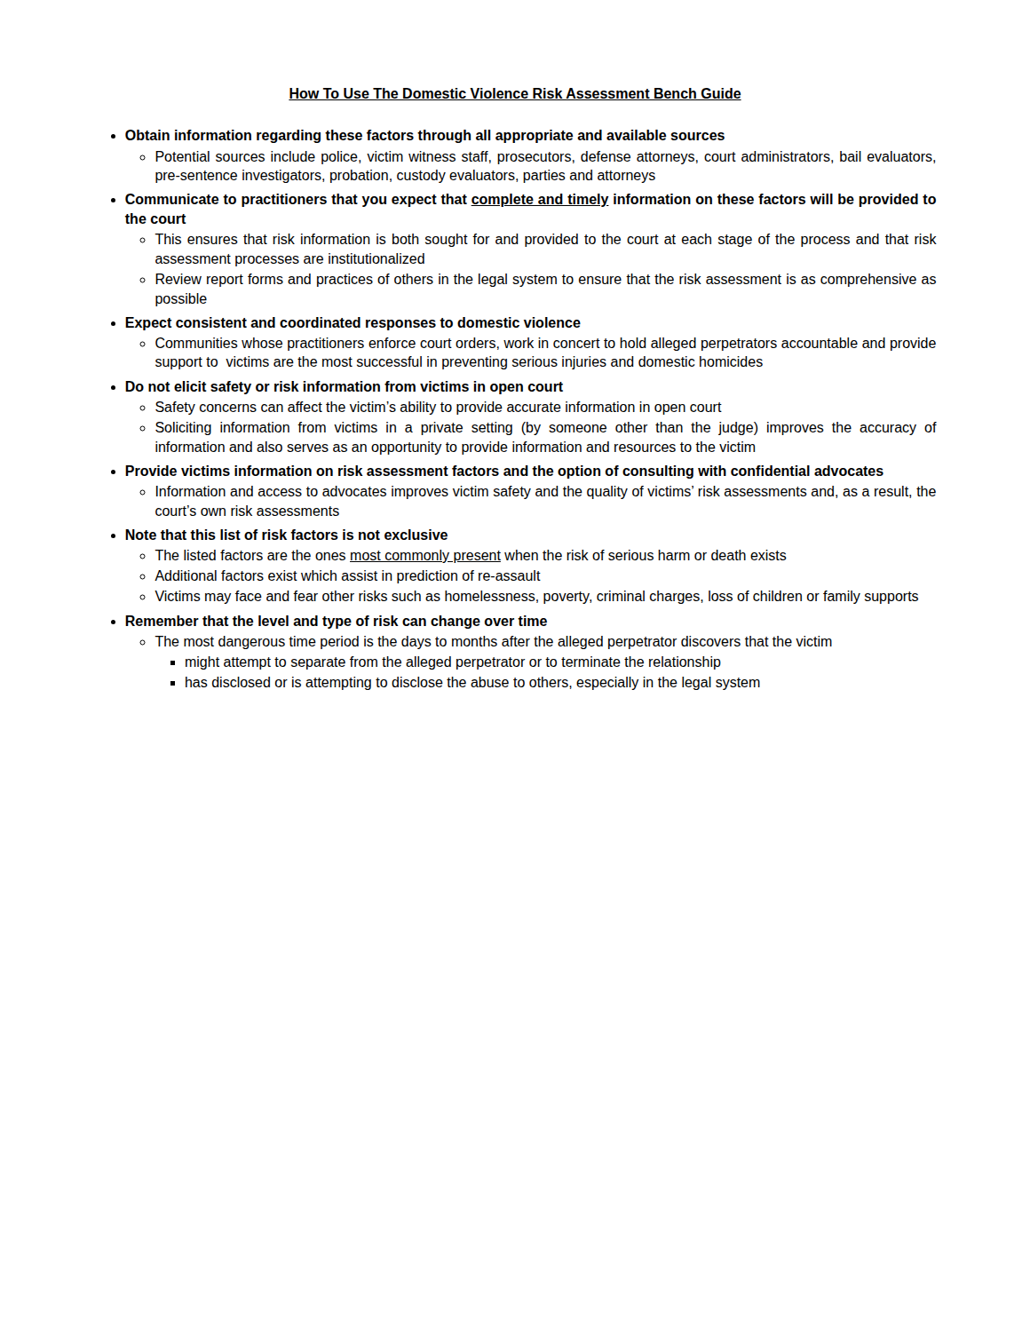How To Use The Domestic Violence Risk Assessment Bench Guide
Obtain information regarding these factors through all appropriate and available sources
Potential sources include police, victim witness staff, prosecutors, defense attorneys, court administrators, bail evaluators, pre-sentence investigators, probation, custody evaluators, parties and attorneys
Communicate to practitioners that you expect that complete and timely information on these factors will be provided to the court
This ensures that risk information is both sought for and provided to the court at each stage of the process and that risk assessment processes are institutionalized
Review report forms and practices of others in the legal system to ensure that the risk assessment is as comprehensive as possible
Expect consistent and coordinated responses to domestic violence
Communities whose practitioners enforce court orders, work in concert to hold alleged perpetrators accountable and provide support to victims are the most successful in preventing serious injuries and domestic homicides
Do not elicit safety or risk information from victims in open court
Safety concerns can affect the victim’s ability to provide accurate information in open court
Soliciting information from victims in a private setting (by someone other than the judge) improves the accuracy of information and also serves as an opportunity to provide information and resources to the victim
Provide victims information on risk assessment factors and the option of consulting with confidential advocates
Information and access to advocates improves victim safety and the quality of victims’ risk assessments and, as a result, the court’s own risk assessments
Note that this list of risk factors is not exclusive
The listed factors are the ones most commonly present when the risk of serious harm or death exists
Additional factors exist which assist in prediction of re-assault
Victims may face and fear other risks such as homelessness, poverty, criminal charges, loss of children or family supports
Remember that the level and type of risk can change over time
The most dangerous time period is the days to months after the alleged perpetrator discovers that the victim
might attempt to separate from the alleged perpetrator or to terminate the relationship
has disclosed or is attempting to disclose the abuse to others, especially in the legal system